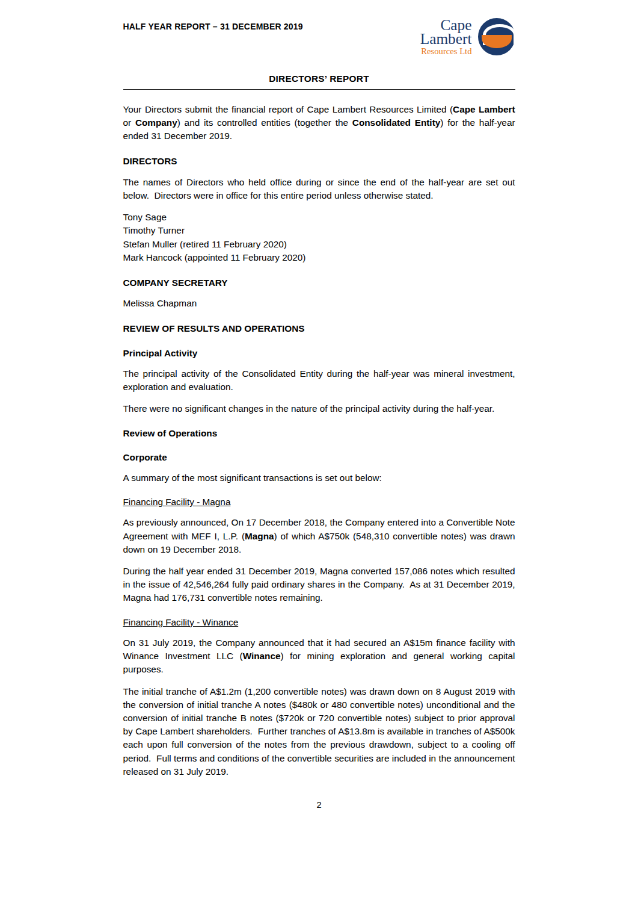HALF YEAR REPORT – 31 DECEMBER 2019
Cape Lambert Resources Ltd
DIRECTORS’ REPORT
Your Directors submit the financial report of Cape Lambert Resources Limited (Cape Lambert or Company) and its controlled entities (together the Consolidated Entity) for the half-year ended 31 December 2019.
DIRECTORS
The names of Directors who held office during or since the end of the half-year are set out below. Directors were in office for this entire period unless otherwise stated.
Tony Sage
Timothy Turner
Stefan Muller (retired 11 February 2020)
Mark Hancock (appointed 11 February 2020)
COMPANY SECRETARY
Melissa Chapman
REVIEW OF RESULTS AND OPERATIONS
Principal Activity
The principal activity of the Consolidated Entity during the half-year was mineral investment, exploration and evaluation.
There were no significant changes in the nature of the principal activity during the half-year.
Review of Operations
Corporate
A summary of the most significant transactions is set out below:
Financing Facility - Magna
As previously announced, On 17 December 2018, the Company entered into a Convertible Note Agreement with MEF I, L.P. (Magna) of which A$750k (548,310 convertible notes) was drawn down on 19 December 2018.
During the half year ended 31 December 2019, Magna converted 157,086 notes which resulted in the issue of 42,546,264 fully paid ordinary shares in the Company. As at 31 December 2019, Magna had 176,731 convertible notes remaining.
Financing Facility - Winance
On 31 July 2019, the Company announced that it had secured an A$15m finance facility with Winance Investment LLC (Winance) for mining exploration and general working capital purposes.
The initial tranche of A$1.2m (1,200 convertible notes) was drawn down on 8 August 2019 with the conversion of initial tranche A notes ($480k or 480 convertible notes) unconditional and the conversion of initial tranche B notes ($720k or 720 convertible notes) subject to prior approval by Cape Lambert shareholders. Further tranches of A$13.8m is available in tranches of A$500k each upon full conversion of the notes from the previous drawdown, subject to a cooling off period. Full terms and conditions of the convertible securities are included in the announcement released on 31 July 2019.
2